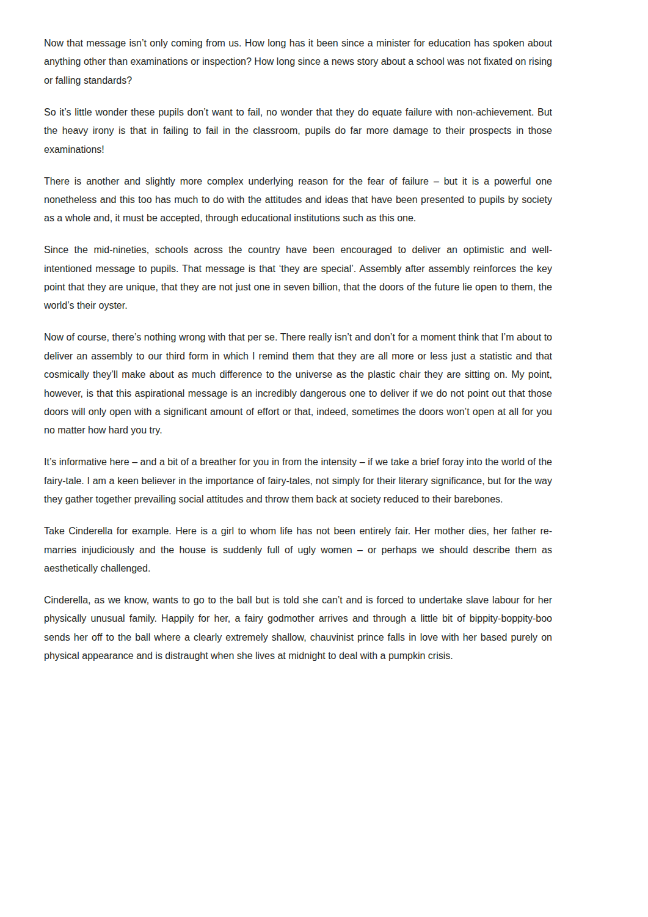Now that message isn’t only coming from us. How long has it been since a minister for education has spoken about anything other than examinations or inspection? How long since a news story about a school was not fixated on rising or falling standards?
So it’s little wonder these pupils don’t want to fail, no wonder that they do equate failure with non-achievement. But the heavy irony is that in failing to fail in the classroom, pupils do far more damage to their prospects in those examinations!
There is another and slightly more complex underlying reason for the fear of failure – but it is a powerful one nonetheless and this too has much to do with the attitudes and ideas that have been presented to pupils by society as a whole and, it must be accepted, through educational institutions such as this one.
Since the mid-nineties, schools across the country have been encouraged to deliver an optimistic and well-intentioned message to pupils. That message is that ‘they are special’. Assembly after assembly reinforces the key point that they are unique, that they are not just one in seven billion, that the doors of the future lie open to them, the world’s their oyster.
Now of course, there’s nothing wrong with that per se. There really isn’t and don’t for a moment think that I’m about to deliver an assembly to our third form in which I remind them that they are all more or less just a statistic and that cosmically they’ll make about as much difference to the universe as the plastic chair they are sitting on. My point, however, is that this aspirational message is an incredibly dangerous one to deliver if we do not point out that those doors will only open with a significant amount of effort or that, indeed, sometimes the doors won’t open at all for you no matter how hard you try.
It’s informative here – and a bit of a breather for you in from the intensity – if we take a brief foray into the world of the fairy-tale. I am a keen believer in the importance of fairy-tales, not simply for their literary significance, but for the way they gather together prevailing social attitudes and throw them back at society reduced to their barebones.
Take Cinderella for example. Here is a girl to whom life has not been entirely fair. Her mother dies, her father re-marries injudiciously and the house is suddenly full of ugly women – or perhaps we should describe them as aesthetically challenged.
Cinderella, as we know, wants to go to the ball but is told she can’t and is forced to undertake slave labour for her physically unusual family. Happily for her, a fairy godmother arrives and through a little bit of bippity-boppity-boo sends her off to the ball where a clearly extremely shallow, chauvinist prince falls in love with her based purely on physical appearance and is distraught when she lives at midnight to deal with a pumpkin crisis.